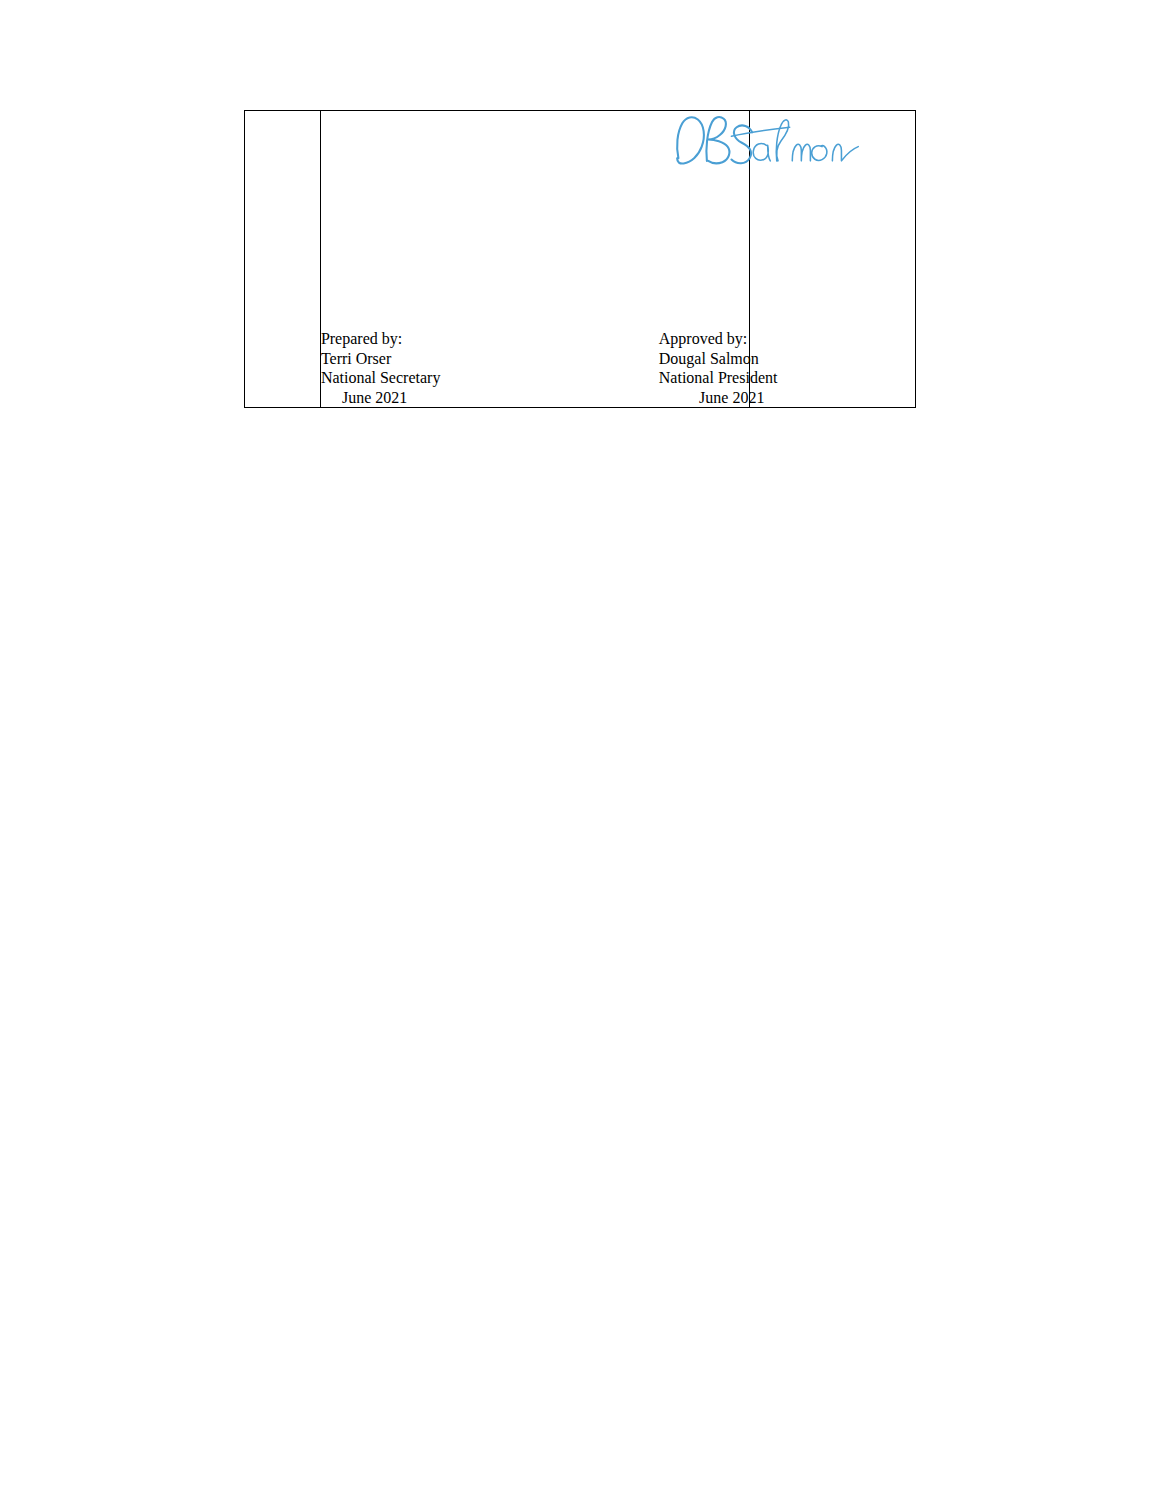| | Prepared by: Terri Orser National Secretary June 2021 Approved by: Dougal Salmon National President June 2021 | |